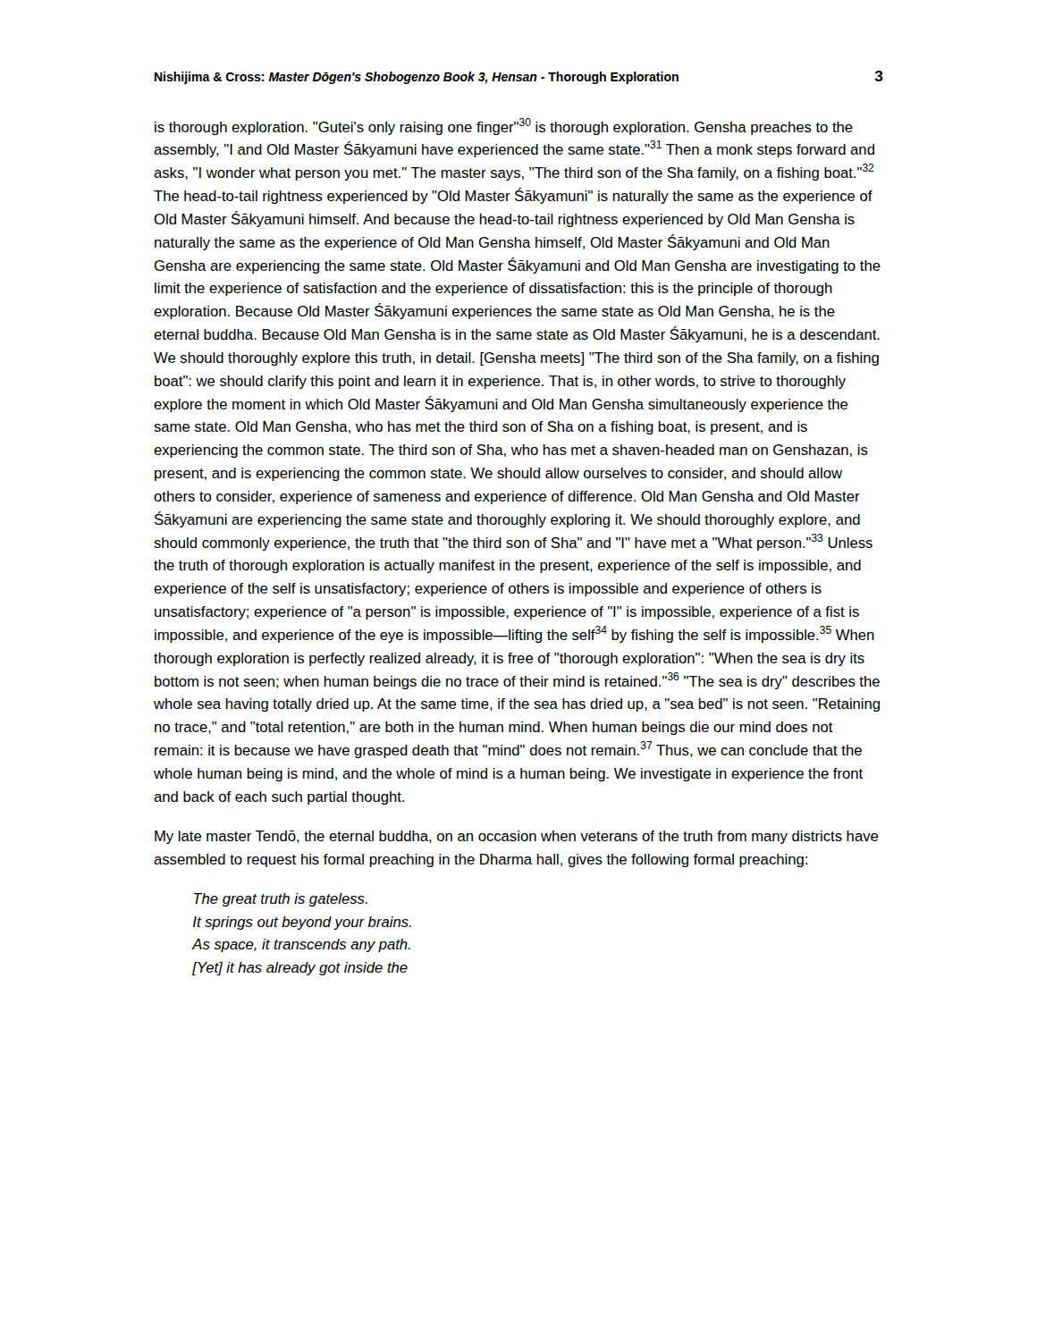Nishijima & Cross: Master Dōgen's Shobogenzo Book 3, Hensan - Thorough Exploration
3
is thorough exploration. "Gutei's only raising one finger"30 is thorough exploration. Gensha preaches to the assembly, "I and Old Master Śākyamuni have experienced the same state."31 Then a monk steps forward and asks, "I wonder what person you met." The master says, "The third son of the Sha family, on a fishing boat."32 The head-to-tail rightness experienced by "Old Master Śākyamuni" is naturally the same as the experience of Old Master Śākyamuni himself. And because the head-to-tail rightness experienced by Old Man Gensha is naturally the same as the experience of Old Man Gensha himself, Old Master Śākyamuni and Old Man Gensha are experiencing the same state. Old Master Śākyamuni and Old Man Gensha are investigating to the limit the experience of satisfaction and the experience of dissatisfaction: this is the principle of thorough exploration. Because Old Master Śākyamuni experiences the same state as Old Man Gensha, he is the eternal buddha. Because Old Man Gensha is in the same state as Old Master Śākyamuni, he is a descendant. We should thoroughly explore this truth, in detail. [Gensha meets] "The third son of the Sha family, on a fishing boat": we should clarify this point and learn it in experience. That is, in other words, to strive to thoroughly explore the moment in which Old Master Śākyamuni and Old Man Gensha simultaneously experience the same state. Old Man Gensha, who has met the third son of Sha on a fishing boat, is present, and is experiencing the common state. The third son of Sha, who has met a shaven-headed man on Genshazan, is present, and is experiencing the common state. We should allow ourselves to consider, and should allow others to consider, experience of sameness and experience of difference. Old Man Gensha and Old Master Śākyamuni are experiencing the same state and thoroughly exploring it. We should thoroughly explore, and should commonly experience, the truth that "the third son of Sha" and "I" have met a "What person."33 Unless the truth of thorough exploration is actually manifest in the present, experience of the self is impossible, and experience of the self is unsatisfactory; experience of others is impossible and experience of others is unsatisfactory; experience of "a person" is impossible, experience of "I" is impossible, experience of a fist is impossible, and experience of the eye is impossible—lifting the self34 by fishing the self is impossible.35 When thorough exploration is perfectly realized already, it is free of "thorough exploration": "When the sea is dry its bottom is not seen; when human beings die no trace of their mind is retained."36 "The sea is dry" describes the whole sea having totally dried up. At the same time, if the sea has dried up, a "sea bed" is not seen. "Retaining no trace," and "total retention," are both in the human mind. When human beings die our mind does not remain: it is because we have grasped death that "mind" does not remain.37 Thus, we can conclude that the whole human being is mind, and the whole of mind is a human being. We investigate in experience the front and back of each such partial thought.
My late master Tendō, the eternal buddha, on an occasion when veterans of the truth from many districts have assembled to request his formal preaching in the Dharma hall, gives the following formal preaching:
The great truth is gateless.
It springs out beyond your brains.
As space, it transcends any path.
[Yet] it has already got inside the